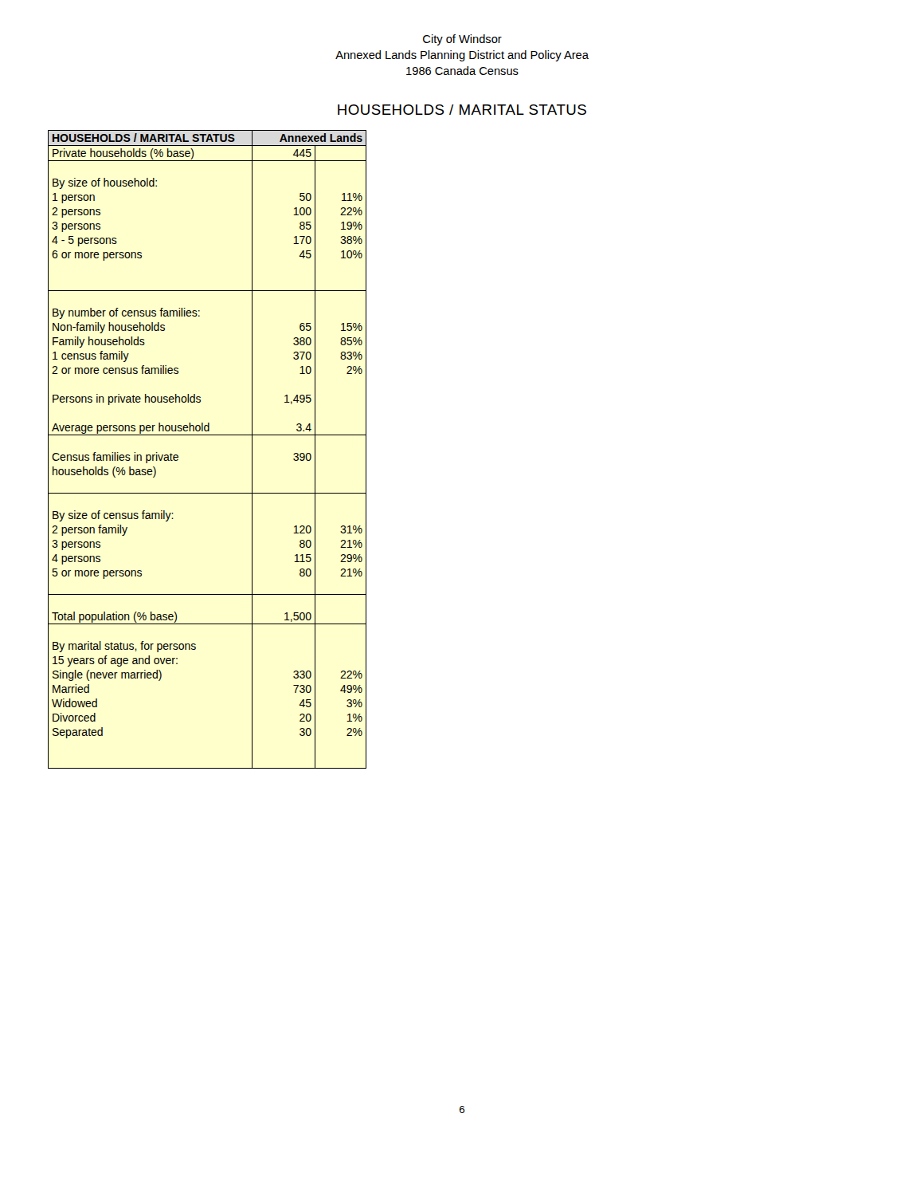City of Windsor
Annexed Lands Planning District and Policy Area
1986 Canada Census
HOUSEHOLDS / MARITAL STATUS
| HOUSEHOLDS / MARITAL STATUS | Annexed Lands |
| --- | --- |
| Private households (% base) | 445 | |
| By size of household: | | |
| 1 person | 50 | 11% |
| 2 persons | 100 | 22% |
| 3 persons | 85 | 19% |
| 4 - 5 persons | 170 | 38% |
| 6 or more persons | 45 | 10% |
| By number of census families: | | |
| Non-family households | 65 | 15% |
| Family households | 380 | 85% |
| 1 census family | 370 | 83% |
| 2 or more census families | 10 | 2% |
| Persons in private households | 1,495 | |
| Average persons per household | 3.4 | |
| Census families in private | 390 | |
| households (% base) | | |
| By size of census family: | | |
| 2 person family | 120 | 31% |
| 3 persons | 80 | 21% |
| 4 persons | 115 | 29% |
| 5 or more persons | 80 | 21% |
| Total population (% base) | 1,500 | |
| By marital status, for persons | | |
| 15 years of age and over: | | |
| Single (never married) | 330 | 22% |
| Married | 730 | 49% |
| Widowed | 45 | 3% |
| Divorced | 20 | 1% |
| Separated | 30 | 2% |
6